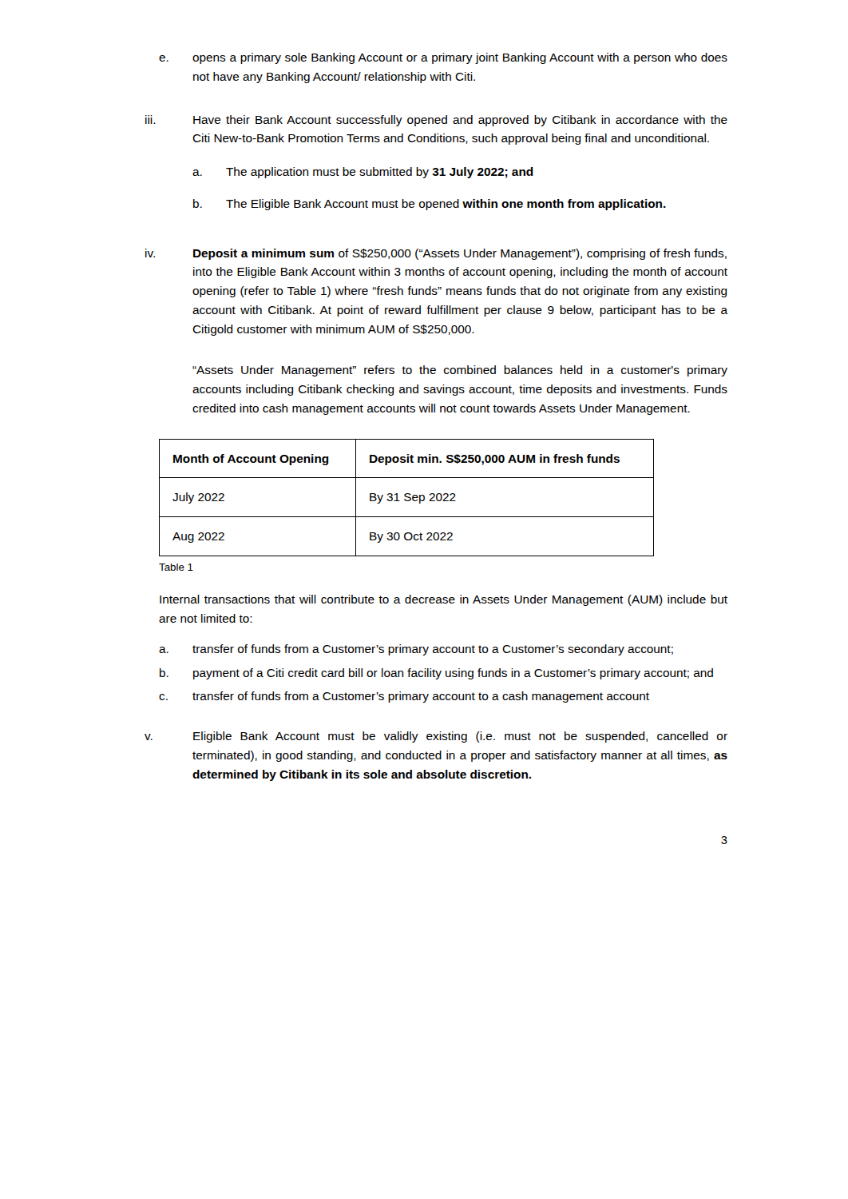e.
opens a primary sole Banking Account or a primary joint Banking Account with a person who does not have any Banking Account/ relationship with Citi.
iii.
Have their Bank Account successfully opened and approved by Citibank in accordance with the Citi New-to-Bank Promotion Terms and Conditions, such approval being final and unconditional.
a.
The application must be submitted by 31 July 2022; and
b.
The Eligible Bank Account must be opened within one month from application.
iv.
Deposit a minimum sum of S$250,000 (“Assets Under Management”), comprising of fresh funds, into the Eligible Bank Account within 3 months of account opening, including the month of account opening (refer to Table 1) where “fresh funds” means funds that do not originate from any existing account with Citibank. At point of reward fulfillment per clause 9 below, participant has to be a Citigold customer with minimum AUM of S$250,000.
“Assets Under Management” refers to the combined balances held in a customer's primary accounts including Citibank checking and savings account, time deposits and investments. Funds credited into cash management accounts will not count towards Assets Under Management.
| Month of Account Opening | Deposit min. S$250,000 AUM in fresh funds |
| --- | --- |
| July 2022 | By 31 Sep 2022 |
| Aug 2022 | By 30 Oct 2022 |
Table 1
Internal transactions that will contribute to a decrease in Assets Under Management (AUM) include but are not limited to:
a.
transfer of funds from a Customer’s primary account to a Customer’s secondary account;
b.
payment of a Citi credit card bill or loan facility using funds in a Customer’s primary account; and
c.
transfer of funds from a Customer’s primary account to a cash management account
v.
Eligible Bank Account must be validly existing (i.e. must not be suspended, cancelled or terminated), in good standing, and conducted in a proper and satisfactory manner at all times, as determined by Citibank in its sole and absolute discretion.
3